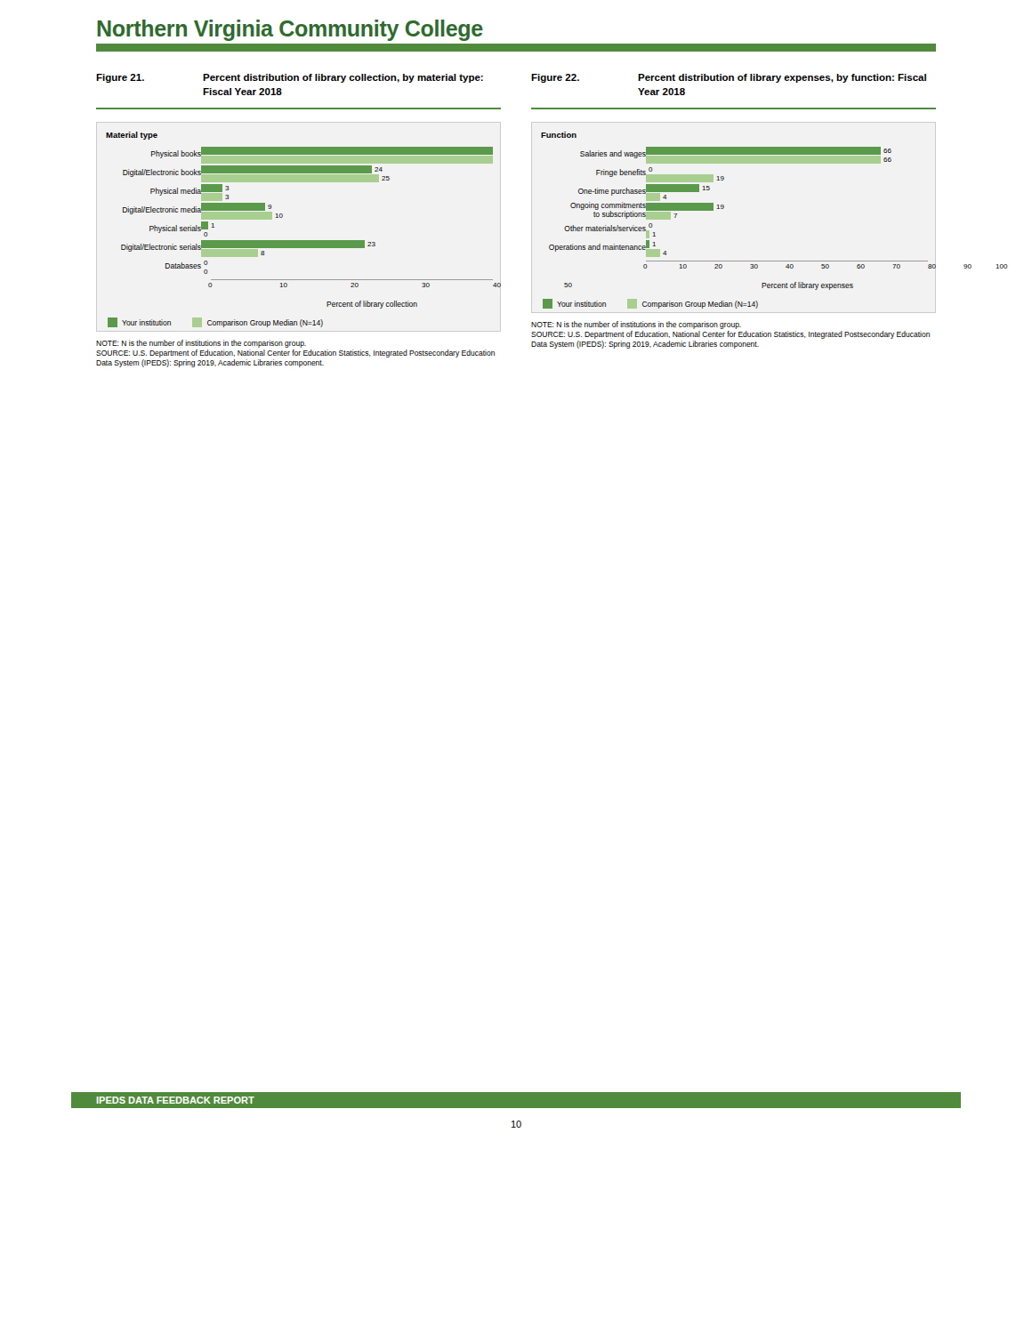Northern Virginia Community College
Figure 21. Percent distribution of library collection, by material type: Fiscal Year 2018
Material type
| Physical books | 41 41 |
| Digital/Electronic books | 24 25 |
| Physical media | 3 3 |
| Digital/Electronic media | 9 10 |
| Physical serials | 1 0 |
| Digital/Electronic serials | 23 8 |
| Databases | 0 0 |
| | 0 10 20 30 40 50 Percent of library collection |
Your institution Comparison Group Median (N=14)
NOTE: N is the number of institutions in the comparison group.
SOURCE: U.S. Department of Education, National Center for Education Statistics, Integrated Postsecondary Education Data System (IPEDS): Spring 2019, Academic Libraries component.
Figure 22. Percent distribution of library expenses, by function: Fiscal Year 2018
Function
| Salaries and wages | 66 66 |
| Fringe benefits | 0 19 |
| One-time purchases | 15 4 |
| Ongoing commitments to subscriptions | 19 7 |
| Other materials/services | 0 1 |
| Operations and maintenance | 1 4 |
| | 0 10 20 30 40 50 60 70 80 90 100 Percent of library expenses |
Your institution Comparison Group Median (N=14)
NOTE: N is the number of institutions in the comparison group.
SOURCE: U.S. Department of Education, National Center for Education Statistics, Integrated Postsecondary Education Data System (IPEDS): Spring 2019, Academic Libraries component.
IPEDS DATA FEEDBACK REPORT
10